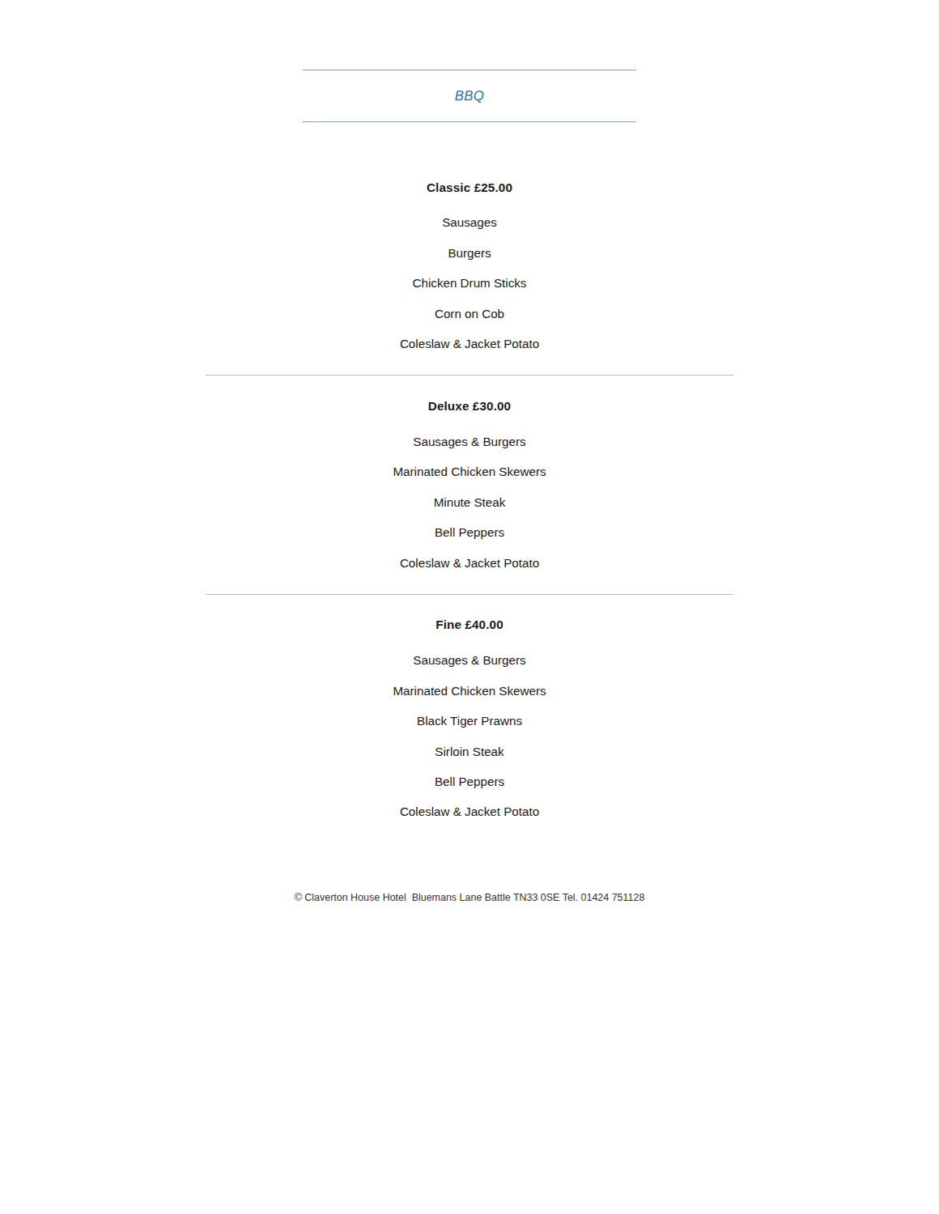BBQ
Classic £25.00
Sausages
Burgers
Chicken Drum Sticks
Corn on Cob
Coleslaw & Jacket Potato
Deluxe £30.00
Sausages & Burgers
Marinated Chicken Skewers
Minute Steak
Bell Peppers
Coleslaw & Jacket Potato
Fine £40.00
Sausages & Burgers
Marinated Chicken Skewers
Black Tiger Prawns
Sirloin Steak
Bell Peppers
Coleslaw & Jacket Potato
© Claverton House Hotel Bluemans Lane Battle TN33 0SE Tel. 01424 751128